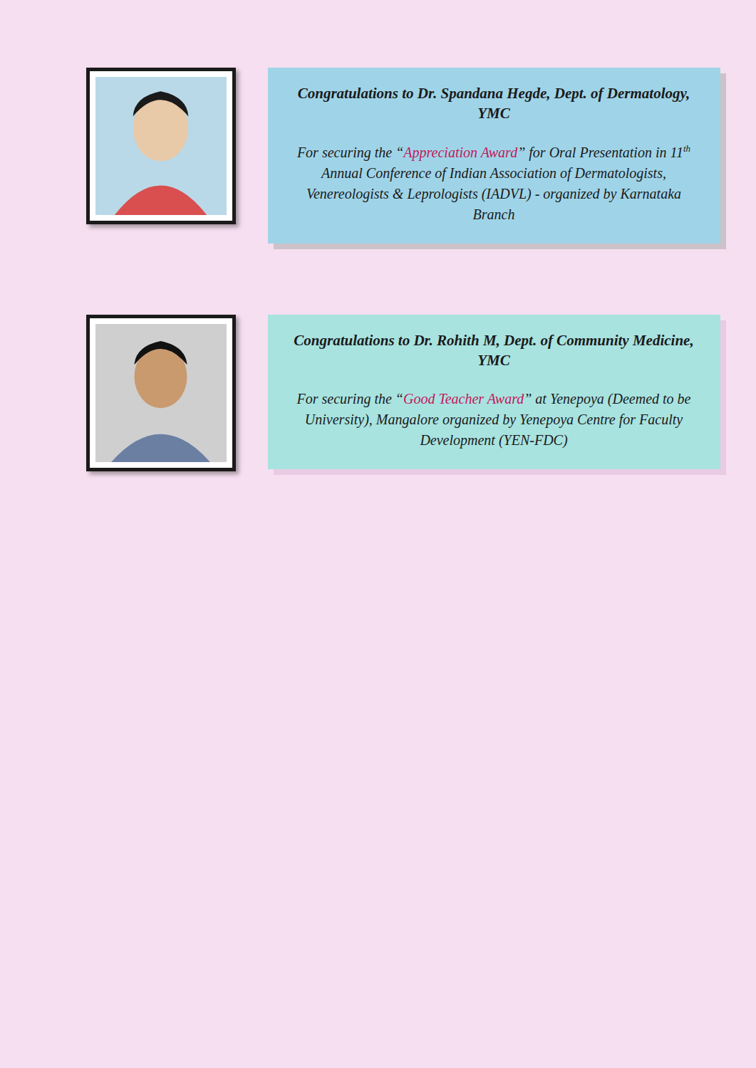Congratulations to Dr. Spandana Hegde, Dept. of Dermatology, YMC
For securing the “Appreciation Award” for Oral Presentation in 11th Annual Conference of Indian Association of Dermatologists, Venereologists & Leprologists (IADVL) - organized by Karnataka Branch
Congratulations to Dr. Rohith M, Dept. of Community Medicine, YMC
For securing the “Good Teacher Award” at Yenepoya (Deemed to be University), Mangalore organized by Yenepoya Centre for Faculty Development (YEN-FDC)